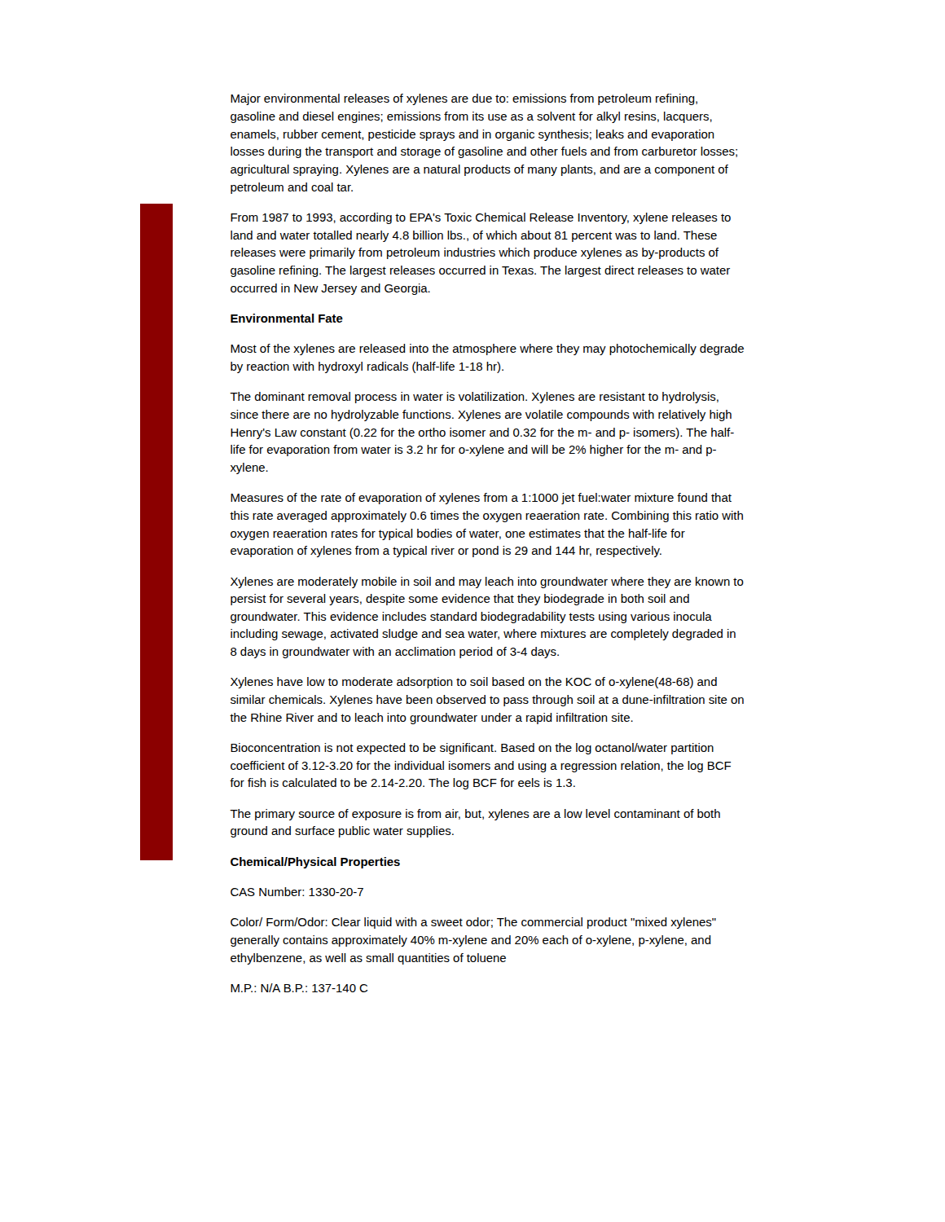US EPA ARCHIVE DOCUMENT
Major environmental releases of xylenes are due to: emissions from petroleum refining, gasoline and diesel engines; emissions from its use as a solvent for alkyl resins, lacquers, enamels, rubber cement, pesticide sprays and in organic synthesis; leaks and evaporation losses during the transport and storage of gasoline and other fuels and from carburetor losses; agricultural spraying. Xylenes are a natural products of many plants, and are a component of petroleum and coal tar.
From 1987 to 1993, according to EPA's Toxic Chemical Release Inventory, xylene releases to land and water totalled nearly 4.8 billion lbs., of which about 81 percent was to land. These releases were primarily from petroleum industries which produce xylenes as by-products of gasoline refining. The largest releases occurred in Texas. The largest direct releases to water occurred in New Jersey and Georgia.
Environmental Fate
Most of the xylenes are released into the atmosphere where they may photochemically degrade by reaction with hydroxyl radicals (half-life 1-18 hr).
The dominant removal process in water is volatilization. Xylenes are resistant to hydrolysis, since there are no hydrolyzable functions. Xylenes are volatile compounds with relatively high Henry's Law constant (0.22 for the ortho isomer and 0.32 for the m- and p- isomers). The half-life for evaporation from water is 3.2 hr for o-xylene and will be 2% higher for the m- and p-xylene.
Measures of the rate of evaporation of xylenes from a 1:1000 jet fuel:water mixture found that this rate averaged approximately 0.6 times the oxygen reaeration rate. Combining this ratio with oxygen reaeration rates for typical bodies of water, one estimates that the half-life for evaporation of xylenes from a typical river or pond is 29 and 144 hr, respectively.
Xylenes are moderately mobile in soil and may leach into groundwater where they are known to persist for several years, despite some evidence that they biodegrade in both soil and groundwater. This evidence includes standard biodegradability tests using various inocula including sewage, activated sludge and sea water, where mixtures are completely degraded in 8 days in groundwater with an acclimation period of 3-4 days.
Xylenes have low to moderate adsorption to soil based on the KOC of o-xylene(48-68) and similar chemicals. Xylenes have been observed to pass through soil at a dune-infiltration site on the Rhine River and to leach into groundwater under a rapid infiltration site.
Bioconcentration is not expected to be significant. Based on the log octanol/water partition coefficient of 3.12-3.20 for the individual isomers and using a regression relation, the log BCF for fish is calculated to be 2.14-2.20. The log BCF for eels is 1.3.
The primary source of exposure is from air, but, xylenes are a low level contaminant of both ground and surface public water supplies.
Chemical/Physical Properties
CAS Number: 1330-20-7
Color/ Form/Odor: Clear liquid with a sweet odor; The commercial product "mixed xylenes" generally contains approximately 40% m-xylene and 20% each of o-xylene, p-xylene, and ethylbenzene, as well as small quantities of toluene
M.P.: N/A B.P.: 137-140 C